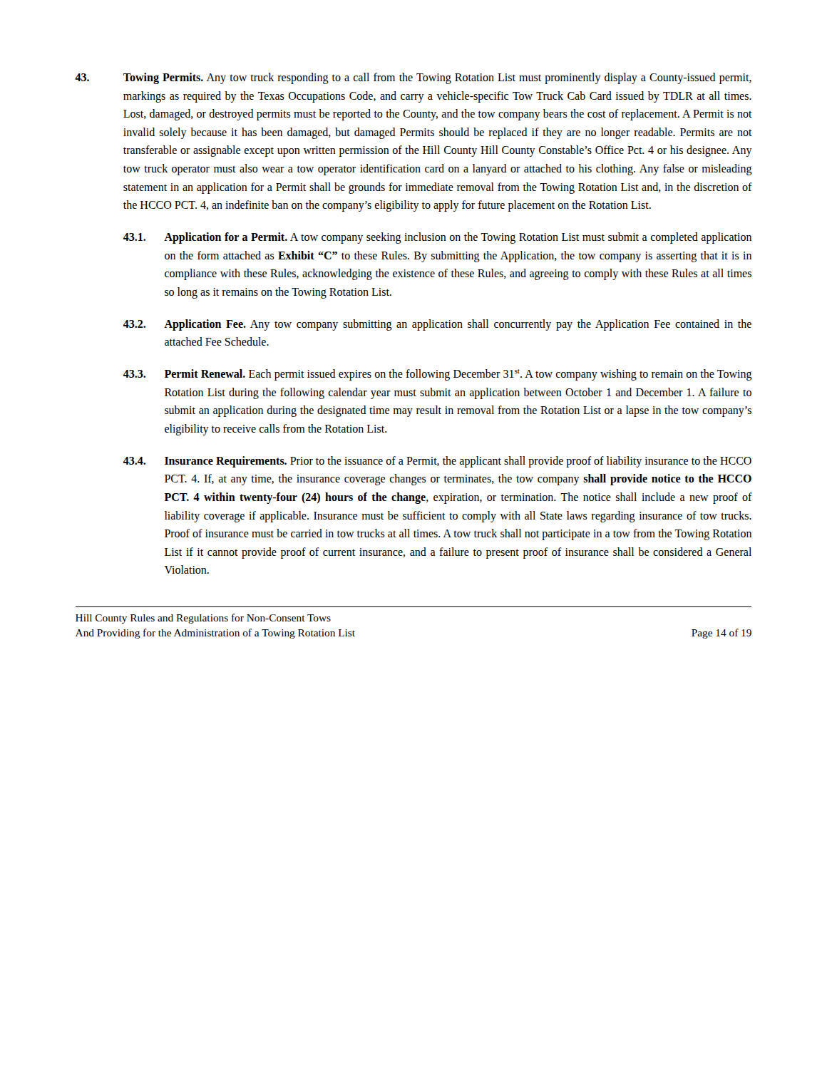43.
Towing Permits. Any tow truck responding to a call from the Towing Rotation List must prominently display a County-issued permit, markings as required by the Texas Occupations Code, and carry a vehicle-specific Tow Truck Cab Card issued by TDLR at all times. Lost, damaged, or destroyed permits must be reported to the County, and the tow company bears the cost of replacement. A Permit is not invalid solely because it has been damaged, but damaged Permits should be replaced if they are no longer readable. Permits are not transferable or assignable except upon written permission of the Hill County Hill County Constable’s Office Pct. 4 or his designee. Any tow truck operator must also wear a tow operator identification card on a lanyard or attached to his clothing. Any false or misleading statement in an application for a Permit shall be grounds for immediate removal from the Towing Rotation List and, in the discretion of the HCCO PCT. 4, an indefinite ban on the company’s eligibility to apply for future placement on the Rotation List.
43.1.
Application for a Permit. A tow company seeking inclusion on the Towing Rotation List must submit a completed application on the form attached as Exhibit “C” to these Rules. By submitting the Application, the tow company is asserting that it is in compliance with these Rules, acknowledging the existence of these Rules, and agreeing to comply with these Rules at all times so long as it remains on the Towing Rotation List.
43.2.
Application Fee. Any tow company submitting an application shall concurrently pay the Application Fee contained in the attached Fee Schedule.
43.3.
Permit Renewal. Each permit issued expires on the following December 31st. A tow company wishing to remain on the Towing Rotation List during the following calendar year must submit an application between October 1 and December 1. A failure to submit an application during the designated time may result in removal from the Rotation List or a lapse in the tow company’s eligibility to receive calls from the Rotation List.
43.4.
Insurance Requirements. Prior to the issuance of a Permit, the applicant shall provide proof of liability insurance to the HCCO PCT. 4. If, at any time, the insurance coverage changes or terminates, the tow company shall provide notice to the HCCO PCT. 4 within twenty-four (24) hours of the change, expiration, or termination. The notice shall include a new proof of liability coverage if applicable. Insurance must be sufficient to comply with all State laws regarding insurance of tow trucks. Proof of insurance must be carried in tow trucks at all times. A tow truck shall not participate in a tow from the Towing Rotation List if it cannot provide proof of current insurance, and a failure to present proof of insurance shall be considered a General Violation.
Hill County Rules and Regulations for Non-Consent Tows
And Providing for the Administration of a Towing Rotation List
Page 14 of 19